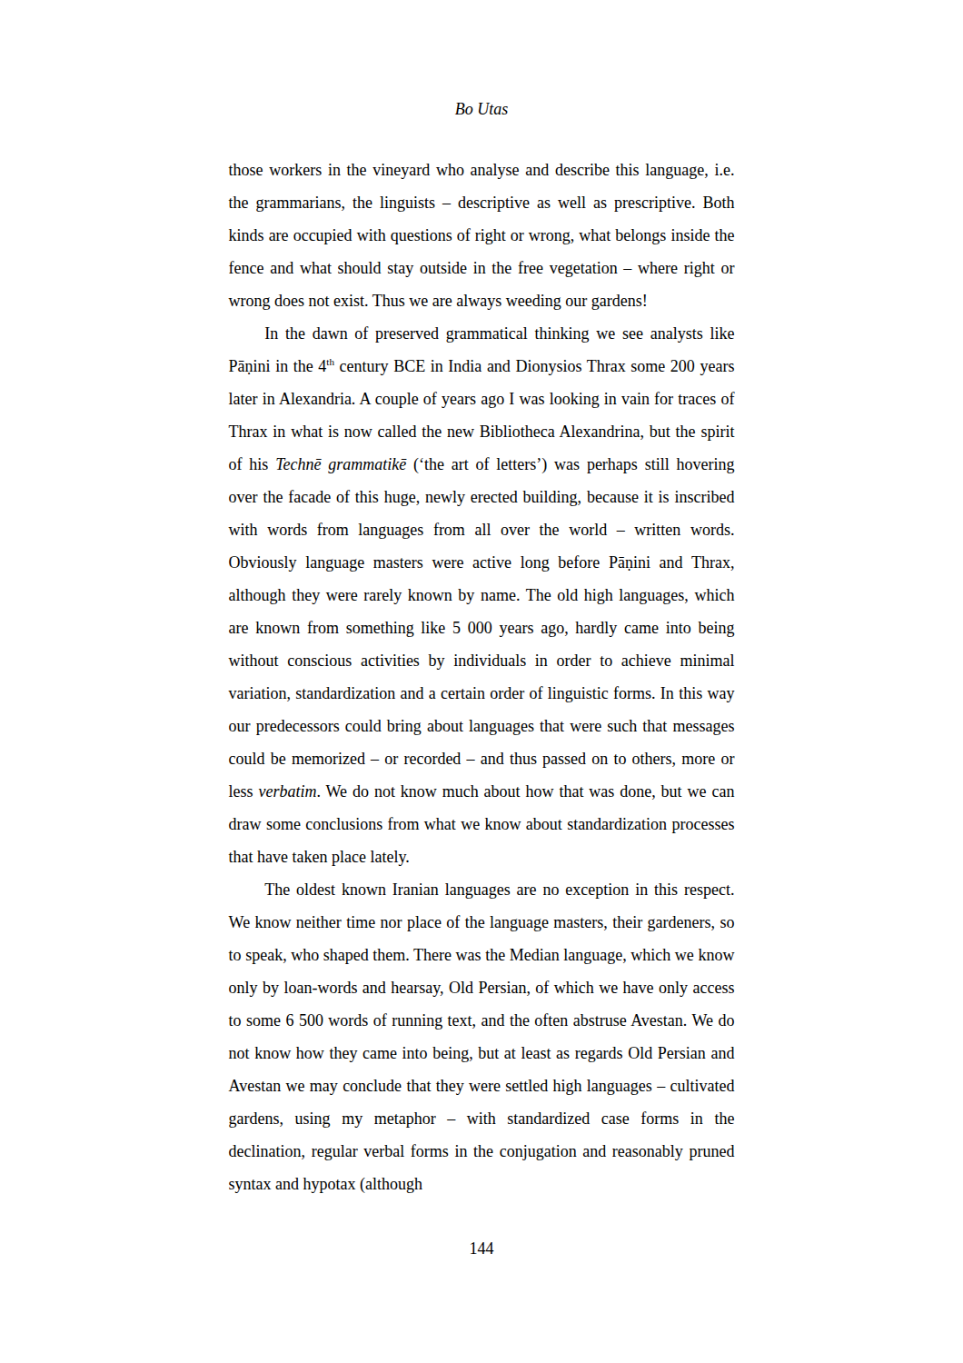Bo Utas
those workers in the vineyard who analyse and describe this language, i.e. the grammarians, the linguists – descriptive as well as prescriptive. Both kinds are occupied with questions of right or wrong, what belongs inside the fence and what should stay outside in the free vegetation – where right or wrong does not exist. Thus we are always weeding our gardens!
In the dawn of preserved grammatical thinking we see analysts like Pāṇini in the 4th century BCE in India and Dionysios Thrax some 200 years later in Alexandria. A couple of years ago I was looking in vain for traces of Thrax in what is now called the new Bibliotheca Alexandrina, but the spirit of his Technē grammatikē (‘the art of letters’) was perhaps still hovering over the facade of this huge, newly erected building, because it is inscribed with words from languages from all over the world – written words. Obviously language masters were active long before Pāṇini and Thrax, although they were rarely known by name. The old high languages, which are known from something like 5 000 years ago, hardly came into being without conscious activities by individuals in order to achieve minimal variation, standardization and a certain order of linguistic forms. In this way our predecessors could bring about languages that were such that messages could be memorized – or recorded – and thus passed on to others, more or less verbatim. We do not know much about how that was done, but we can draw some conclusions from what we know about standardization processes that have taken place lately.
The oldest known Iranian languages are no exception in this respect. We know neither time nor place of the language masters, their gardeners, so to speak, who shaped them. There was the Median language, which we know only by loan-words and hearsay, Old Persian, of which we have only access to some 6 500 words of running text, and the often abstruse Avestan. We do not know how they came into being, but at least as regards Old Persian and Avestan we may conclude that they were settled high languages – cultivated gardens, using my metaphor – with standardized case forms in the declination, regular verbal forms in the conjugation and reasonably pruned syntax and hypotax (although
144